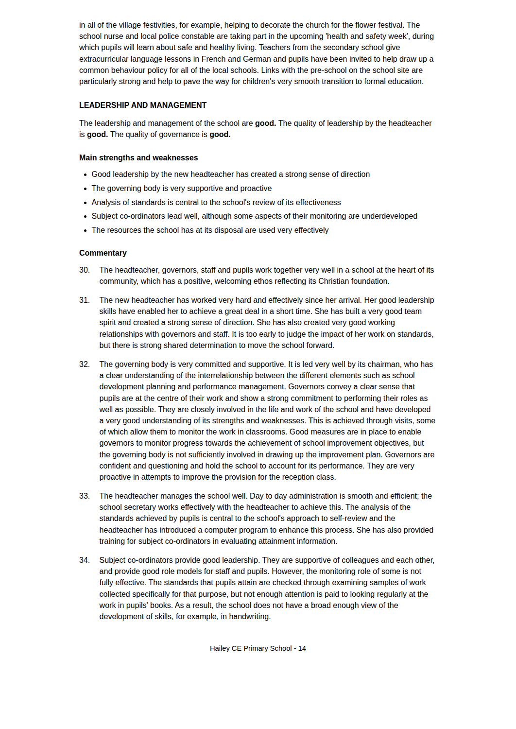in all of the village festivities, for example, helping to decorate the church for the flower festival. The school nurse and local police constable are taking part in the upcoming 'health and safety week', during which pupils will learn about safe and healthy living. Teachers from the secondary school give extracurricular language lessons in French and German and pupils have been invited to help draw up a common behaviour policy for all of the local schools. Links with the pre-school on the school site are particularly strong and help to pave the way for children's very smooth transition to formal education.
Leadership and Management
The leadership and management of the school are good. The quality of leadership by the headteacher is good. The quality of governance is good.
Main strengths and weaknesses
Good leadership by the new headteacher has created a strong sense of direction
The governing body is very supportive and proactive
Analysis of standards is central to the school's review of its effectiveness
Subject co-ordinators lead well, although some aspects of their monitoring are underdeveloped
The resources the school has at its disposal are used very effectively
Commentary
The headteacher, governors, staff and pupils work together very well in a school at the heart of its community, which has a positive, welcoming ethos reflecting its Christian foundation.
The new headteacher has worked very hard and effectively since her arrival. Her good leadership skills have enabled her to achieve a great deal in a short time. She has built a very good team spirit and created a strong sense of direction. She has also created very good working relationships with governors and staff. It is too early to judge the impact of her work on standards, but there is strong shared determination to move the school forward.
The governing body is very committed and supportive. It is led very well by its chairman, who has a clear understanding of the interrelationship between the different elements such as school development planning and performance management. Governors convey a clear sense that pupils are at the centre of their work and show a strong commitment to performing their roles as well as possible. They are closely involved in the life and work of the school and have developed a very good understanding of its strengths and weaknesses. This is achieved through visits, some of which allow them to monitor the work in classrooms. Good measures are in place to enable governors to monitor progress towards the achievement of school improvement objectives, but the governing body is not sufficiently involved in drawing up the improvement plan. Governors are confident and questioning and hold the school to account for its performance. They are very proactive in attempts to improve the provision for the reception class.
The headteacher manages the school well. Day to day administration is smooth and efficient; the school secretary works effectively with the headteacher to achieve this. The analysis of the standards achieved by pupils is central to the school's approach to self-review and the headteacher has introduced a computer program to enhance this process. She has also provided training for subject co-ordinators in evaluating attainment information.
Subject co-ordinators provide good leadership. They are supportive of colleagues and each other, and provide good role models for staff and pupils. However, the monitoring role of some is not fully effective. The standards that pupils attain are checked through examining samples of work collected specifically for that purpose, but not enough attention is paid to looking regularly at the work in pupils' books. As a result, the school does not have a broad enough view of the development of skills, for example, in handwriting.
Hailey CE Primary School - 14